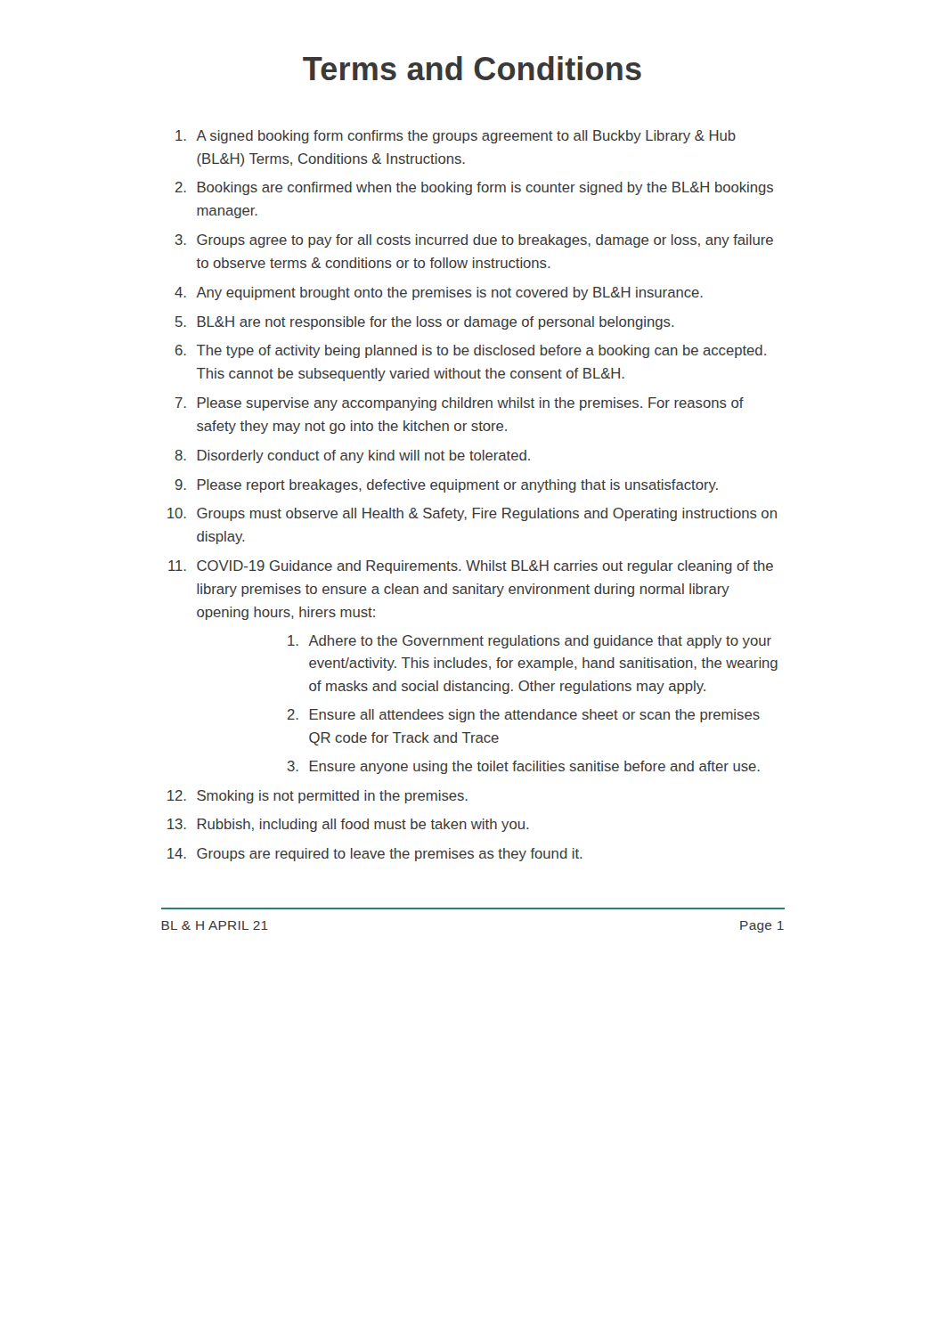Terms and Conditions
A signed booking form confirms the groups agreement to all Buckby Library & Hub (BL&H) Terms, Conditions & Instructions.
Bookings are confirmed when the booking form is counter signed by the BL&H bookings manager.
Groups agree to pay for all costs incurred due to breakages, damage or loss, any failure to observe terms & conditions or to follow instructions.
Any equipment brought onto the premises is not covered by BL&H insurance.
BL&H are not responsible for the loss or damage of personal belongings.
The type of activity being planned is to be disclosed before a booking can be accepted. This cannot be subsequently varied without the consent of BL&H.
Please supervise any accompanying children whilst in the premises. For reasons of safety they may not go into the kitchen or store.
Disorderly conduct of any kind will not be tolerated.
Please report breakages, defective equipment or anything that is unsatisfactory.
Groups must observe all Health & Safety, Fire Regulations and Operating instructions on display.
COVID-19 Guidance and Requirements. Whilst BL&H carries out regular cleaning of the library premises to ensure a clean and sanitary environment during normal library opening hours, hirers must:
Adhere to the Government regulations and guidance that apply to your event/activity. This includes, for example, hand sanitisation, the wearing of masks and social distancing. Other regulations may apply.
Ensure all attendees sign the attendance sheet or scan the premises QR code for Track and Trace
Ensure anyone using the toilet facilities sanitise before and after use.
Smoking is not permitted in the premises.
Rubbish, including all food must be taken with you.
Groups are required to leave the premises as they found it.
BL & H APRIL 21 Page 1